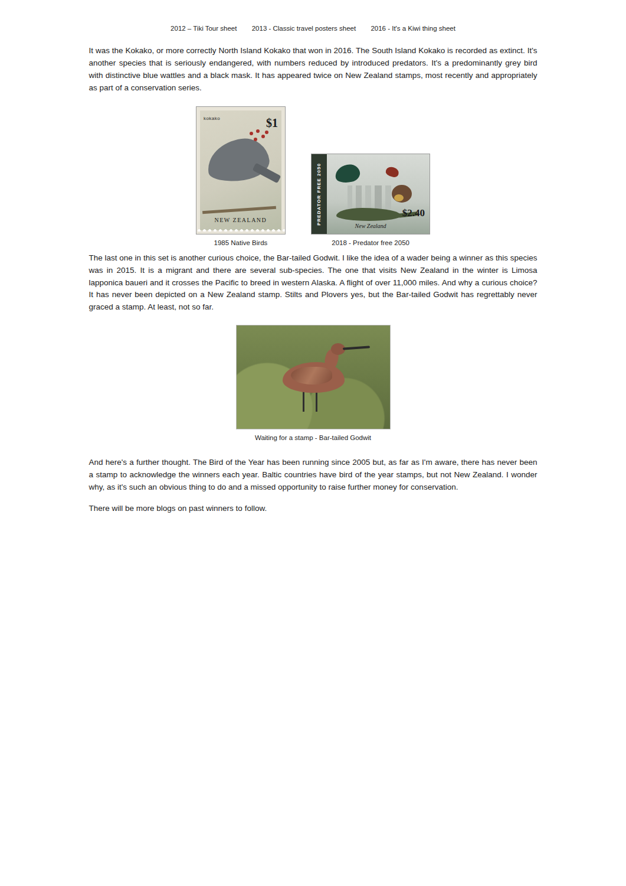2012 – Tiki Tour sheet 2013 - Classic travel posters sheet 2016 - It's a Kiwi thing sheet
It was the Kokako, or more correctly North Island Kokako that won in 2016. The South Island Kokako is recorded as extinct. It's another species that is seriously endangered, with numbers reduced by introduced predators. It's a predominantly grey bird with distinctive blue wattles and a black mask. It has appeared twice on New Zealand stamps, most recently and appropriately as part of a conservation series.
kokako
$1
NEW ZEALAND
1985 Native Birds
PREDATOR FREE 2050
$2.40
New Zealand
2018 - Predator free 2050
The last one in this set is another curious choice, the Bar-tailed Godwit. I like the idea of a wader being a winner as this species was in 2015. It is a migrant and there are several sub-species. The one that visits New Zealand in the winter is Limosa lapponica baueri and it crosses the Pacific to breed in western Alaska. A flight of over 11,000 miles. And why a curious choice? It has never been depicted on a New Zealand stamp. Stilts and Plovers yes, but the Bar-tailed Godwit has regrettably never graced a stamp. At least, not so far.
Waiting for a stamp - Bar-tailed Godwit
And here's a further thought. The Bird of the Year has been running since 2005 but, as far as I'm aware, there has never been a stamp to acknowledge the winners each year. Baltic countries have bird of the year stamps, but not New Zealand. I wonder why, as it's such an obvious thing to do and a missed opportunity to raise further money for conservation.
There will be more blogs on past winners to follow.